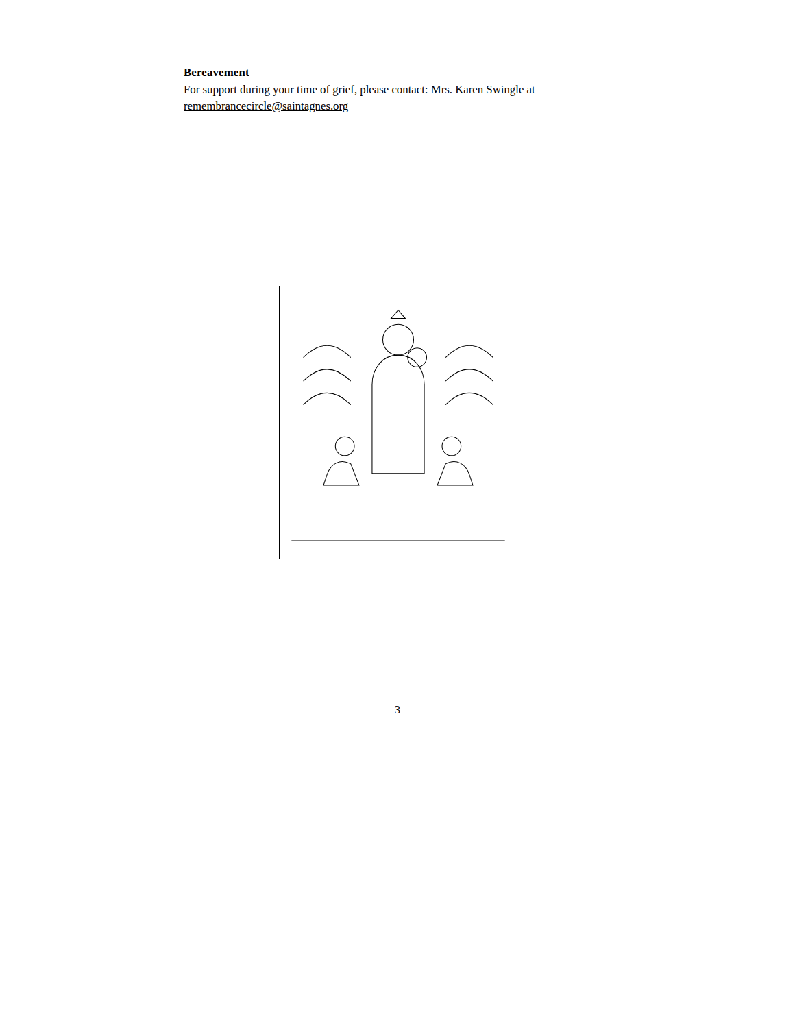Bereavement
For support during your time of grief, please contact: Mrs. Karen Swingle at remembrancecircle@saintagnes.org
3